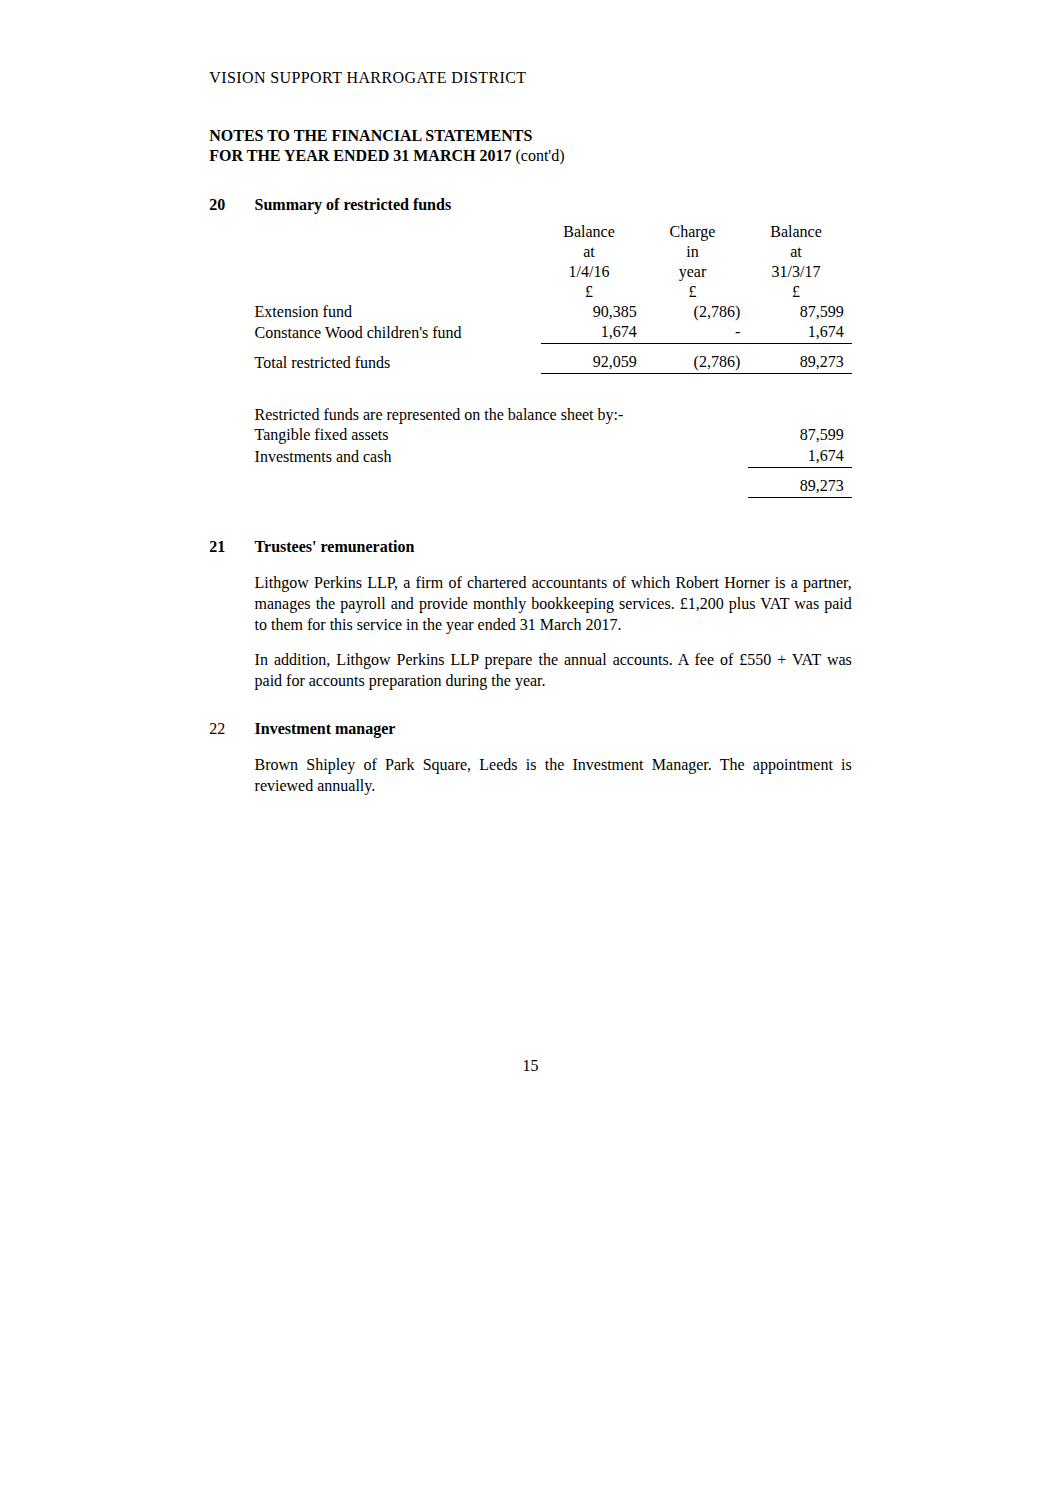VISION SUPPORT HARROGATE DISTRICT
NOTES TO THE FINANCIAL STATEMENTS
FOR THE YEAR ENDED 31 MARCH 2017 (cont'd)
20
Summary of restricted funds
| | Balance at 1/4/16 £ | Charge in year £ | Balance at 31/3/17 £ |
| Extension fund | 90,385 | (2,786) | 87,599 |
| Constance Wood children's fund | 1,674 | - | 1,674 |
| Total restricted funds | 92,059 | (2,786) | 89,273 |
| Restricted funds are represented on the balance sheet by:- | |
| Tangible fixed assets | 87,599 |
| Investments and cash | 1,674 |
| | 89,273 |
21
Trustees' remuneration
Lithgow Perkins LLP, a firm of chartered accountants of which Robert Horner is a partner, manages the payroll and provide monthly bookkeeping services. £1,200 plus VAT was paid to them for this service in the year ended 31 March 2017.
In addition, Lithgow Perkins LLP prepare the annual accounts. A fee of £550 + VAT was paid for accounts preparation during the year.
22
Investment manager
Brown Shipley of Park Square, Leeds is the Investment Manager. The appointment is reviewed annually.
15